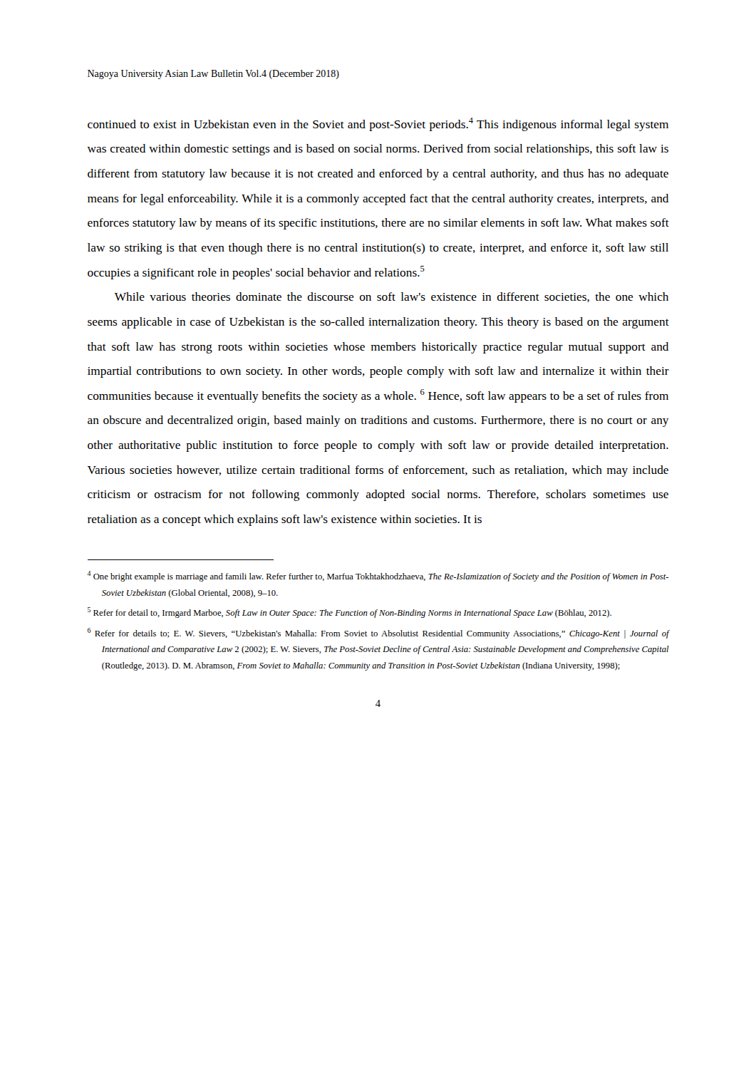Nagoya University Asian Law Bulletin Vol.4 (December 2018)
continued to exist in Uzbekistan even in the Soviet and post-Soviet periods.4 This indigenous informal legal system was created within domestic settings and is based on social norms. Derived from social relationships, this soft law is different from statutory law because it is not created and enforced by a central authority, and thus has no adequate means for legal enforceability. While it is a commonly accepted fact that the central authority creates, interprets, and enforces statutory law by means of its specific institutions, there are no similar elements in soft law. What makes soft law so striking is that even though there is no central institution(s) to create, interpret, and enforce it, soft law still occupies a significant role in peoples' social behavior and relations.5
While various theories dominate the discourse on soft law's existence in different societies, the one which seems applicable in case of Uzbekistan is the so-called internalization theory. This theory is based on the argument that soft law has strong roots within societies whose members historically practice regular mutual support and impartial contributions to own society. In other words, people comply with soft law and internalize it within their communities because it eventually benefits the society as a whole. 6 Hence, soft law appears to be a set of rules from an obscure and decentralized origin, based mainly on traditions and customs. Furthermore, there is no court or any other authoritative public institution to force people to comply with soft law or provide detailed interpretation. Various societies however, utilize certain traditional forms of enforcement, such as retaliation, which may include criticism or ostracism for not following commonly adopted social norms. Therefore, scholars sometimes use retaliation as a concept which explains soft law's existence within societies. It is
4 One bright example is marriage and famili law. Refer further to, Marfua Tokhtakhodzhaeva, The Re-Islamization of Society and the Position of Women in Post-Soviet Uzbekistan (Global Oriental, 2008), 9–10.
5 Refer for detail to, Irmgard Marboe, Soft Law in Outer Space: The Function of Non-Binding Norms in International Space Law (Böhlau, 2012).
6 Refer for details to; E. W. Sievers, “Uzbekistan's Mahalla: From Soviet to Absolutist Residential Community Associations,” Chicago-Kent | Journal of International and Comparative Law 2 (2002); E. W. Sievers, The Post-Soviet Decline of Central Asia: Sustainable Development and Comprehensive Capital (Routledge, 2013). D. M. Abramson, From Soviet to Mahalla: Community and Transition in Post-Soviet Uzbekistan (Indiana University, 1998);
4